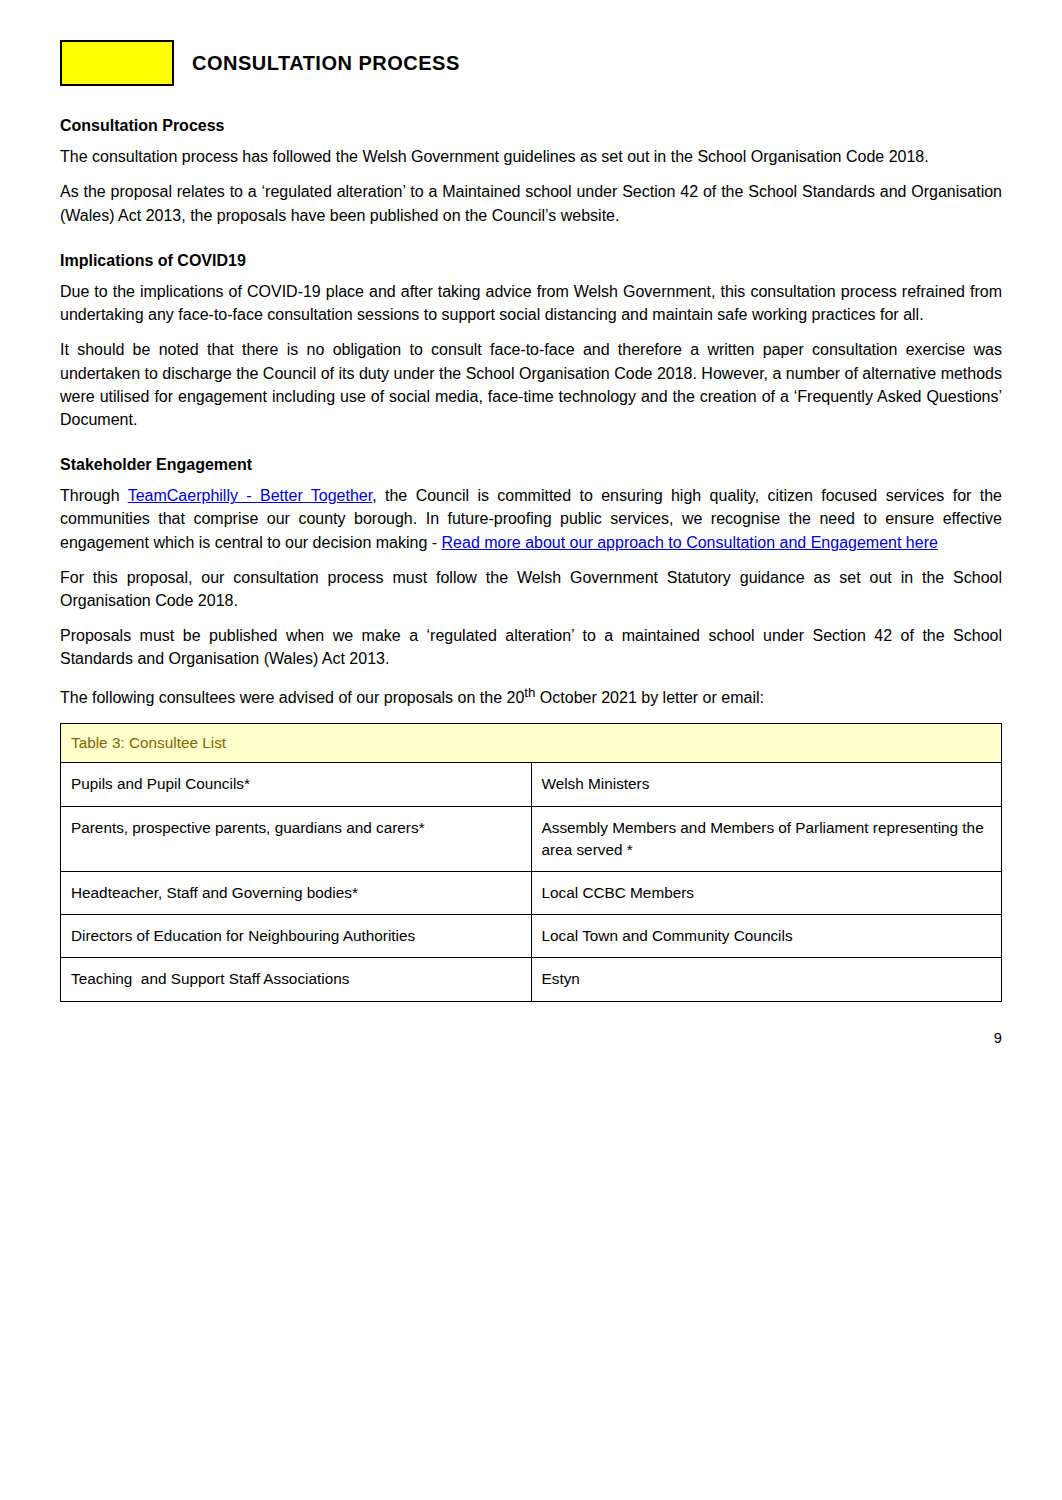CONSULTATION PROCESS
Consultation Process
The consultation process has followed the Welsh Government guidelines as set out in the School Organisation Code 2018.
As the proposal relates to a ‘regulated alteration’ to a Maintained school under Section 42 of the School Standards and Organisation (Wales) Act 2013, the proposals have been published on the Council’s website.
Implications of COVID19
Due to the implications of COVID-19 place and after taking advice from Welsh Government, this consultation process refrained from undertaking any face-to-face consultation sessions to support social distancing and maintain safe working practices for all.
It should be noted that there is no obligation to consult face-to-face and therefore a written paper consultation exercise was undertaken to discharge the Council of its duty under the School Organisation Code 2018. However, a number of alternative methods were utilised for engagement including use of social media, face-time technology and the creation of a ‘Frequently Asked Questions’ Document.
Stakeholder Engagement
Through TeamCaerphilly - Better Together, the Council is committed to ensuring high quality, citizen focused services for the communities that comprise our county borough. In future-proofing public services, we recognise the need to ensure effective engagement which is central to our decision making - Read more about our approach to Consultation and Engagement here
For this proposal, our consultation process must follow the Welsh Government Statutory guidance as set out in the School Organisation Code 2018.
Proposals must be published when we make a ‘regulated alteration’ to a maintained school under Section 42 of the School Standards and Organisation (Wales) Act 2013.
The following consultees were advised of our proposals on the 20th October 2021 by letter or email:
Table 3: Consultee List
| Pupils and Pupil Councils* | Welsh Ministers |
| Parents, prospective parents, guardians and carers* | Assembly Members and Members of Parliament representing the area served * |
| Headteacher, Staff and Governing bodies* | Local CCBC Members |
| Directors of Education for Neighbouring Authorities | Local Town and Community Councils |
| Teaching and Support Staff Associations | Estyn |
9